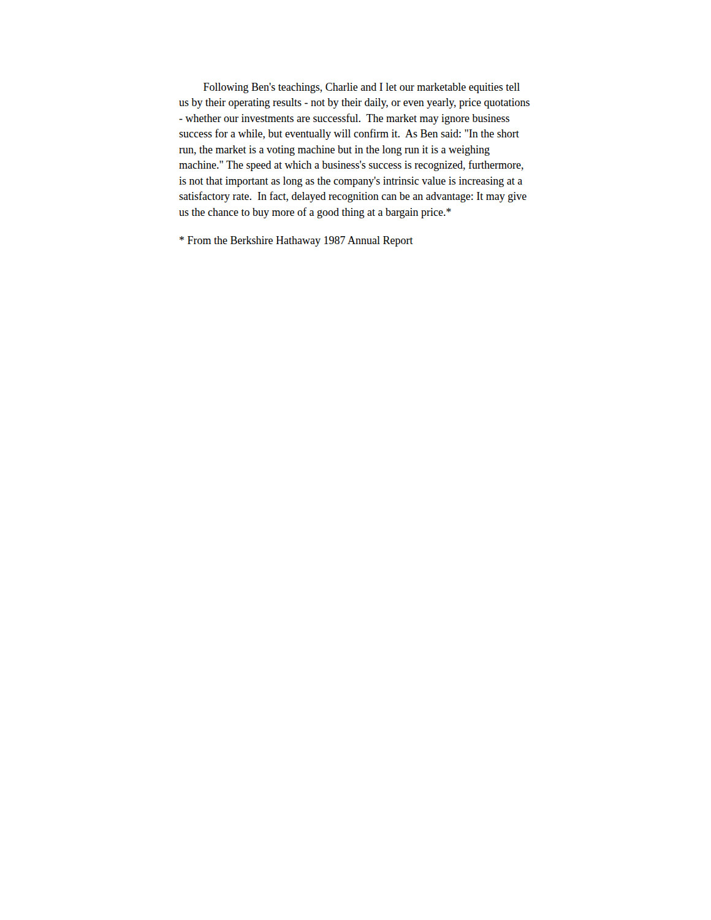Following Ben's teachings, Charlie and I let our marketable equities tell us by their operating results - not by their daily, or even yearly, price quotations - whether our investments are successful. The market may ignore business success for a while, but eventually will confirm it. As Ben said: "In the short run, the market is a voting machine but in the long run it is a weighing machine." The speed at which a business's success is recognized, furthermore, is not that important as long as the company's intrinsic value is increasing at a satisfactory rate. In fact, delayed recognition can be an advantage: It may give us the chance to buy more of a good thing at a bargain price.*
* From the Berkshire Hathaway 1987 Annual Report